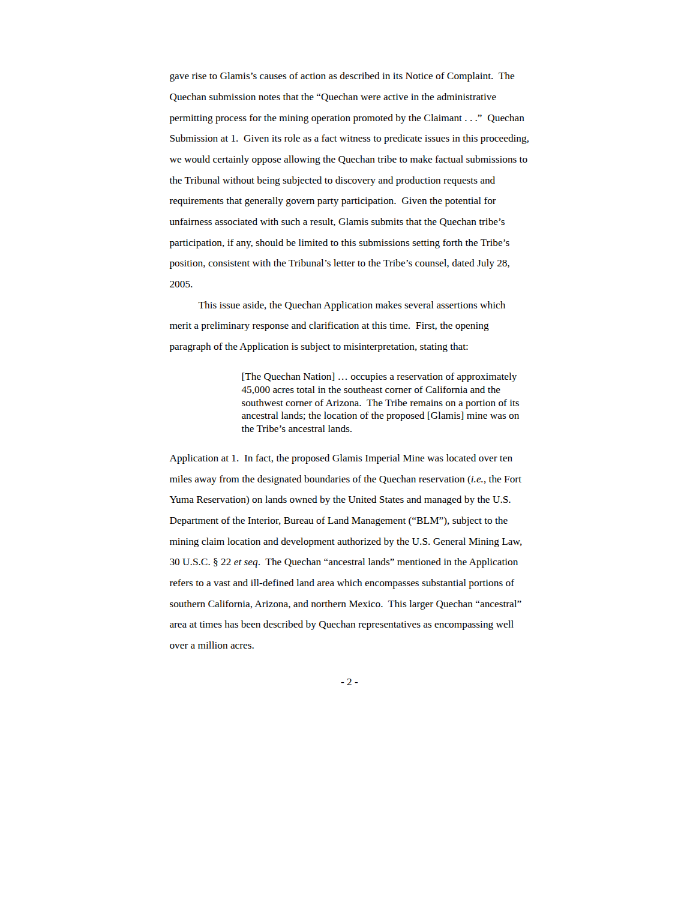gave rise to Glamis’s causes of action as described in its Notice of Complaint. The Quechan submission notes that the “Quechan were active in the administrative permitting process for the mining operation promoted by the Claimant . . .” Quechan Submission at 1. Given its role as a fact witness to predicate issues in this proceeding, we would certainly oppose allowing the Quechan tribe to make factual submissions to the Tribunal without being subjected to discovery and production requests and requirements that generally govern party participation. Given the potential for unfairness associated with such a result, Glamis submits that the Quechan tribe’s participation, if any, should be limited to this submissions setting forth the Tribe’s position, consistent with the Tribunal’s letter to the Tribe’s counsel, dated July 28, 2005.
This issue aside, the Quechan Application makes several assertions which merit a preliminary response and clarification at this time. First, the opening paragraph of the Application is subject to misinterpretation, stating that:
[The Quechan Nation] … occupies a reservation of approximately 45,000 acres total in the southeast corner of California and the southwest corner of Arizona. The Tribe remains on a portion of its ancestral lands; the location of the proposed [Glamis] mine was on the Tribe’s ancestral lands.
Application at 1. In fact, the proposed Glamis Imperial Mine was located over ten miles away from the designated boundaries of the Quechan reservation (i.e., the Fort Yuma Reservation) on lands owned by the United States and managed by the U.S. Department of the Interior, Bureau of Land Management (“BLM”), subject to the mining claim location and development authorized by the U.S. General Mining Law, 30 U.S.C. § 22 et seq. The Quechan “ancestral lands” mentioned in the Application refers to a vast and ill-defined land area which encompasses substantial portions of southern California, Arizona, and northern Mexico. This larger Quechan “ancestral” area at times has been described by Quechan representatives as encompassing well over a million acres.
- 2 -